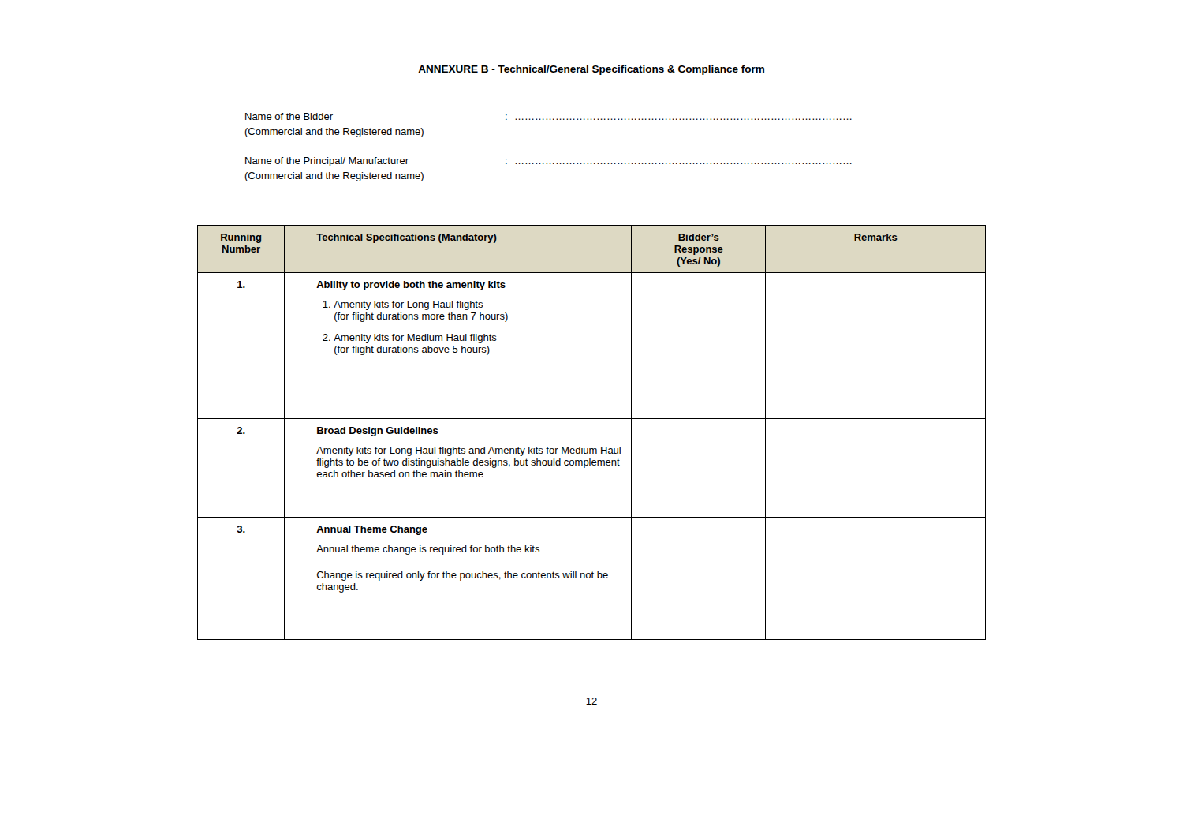ANNEXURE B - Technical/General Specifications & Compliance form
Name of the Bidder
:
………………………………………………………………………………………
(Commercial and the Registered name)
Name of the Principal/ Manufacturer
:
………………………………………………………………………………………
(Commercial and the Registered name)
| Running Number | Technical Specifications (Mandatory) | Bidder’s Response (Yes/ No) | Remarks |
| --- | --- | --- | --- |
| 1. | Ability to provide both the amenity kits Amenity kits for Long Haul flights (for flight durations more than 7 hours) Amenity kits for Medium Haul flights (for flight durations above 5 hours) | | |
| 2. | Broad Design Guidelines Amenity kits for Long Haul flights and Amenity kits for Medium Haul flights to be of two distinguishable designs, but should complement each other based on the main theme | | |
| 3. | Annual Theme Change Annual theme change is required for both the kits Change is required only for the pouches, the contents will not be changed. | | |
12